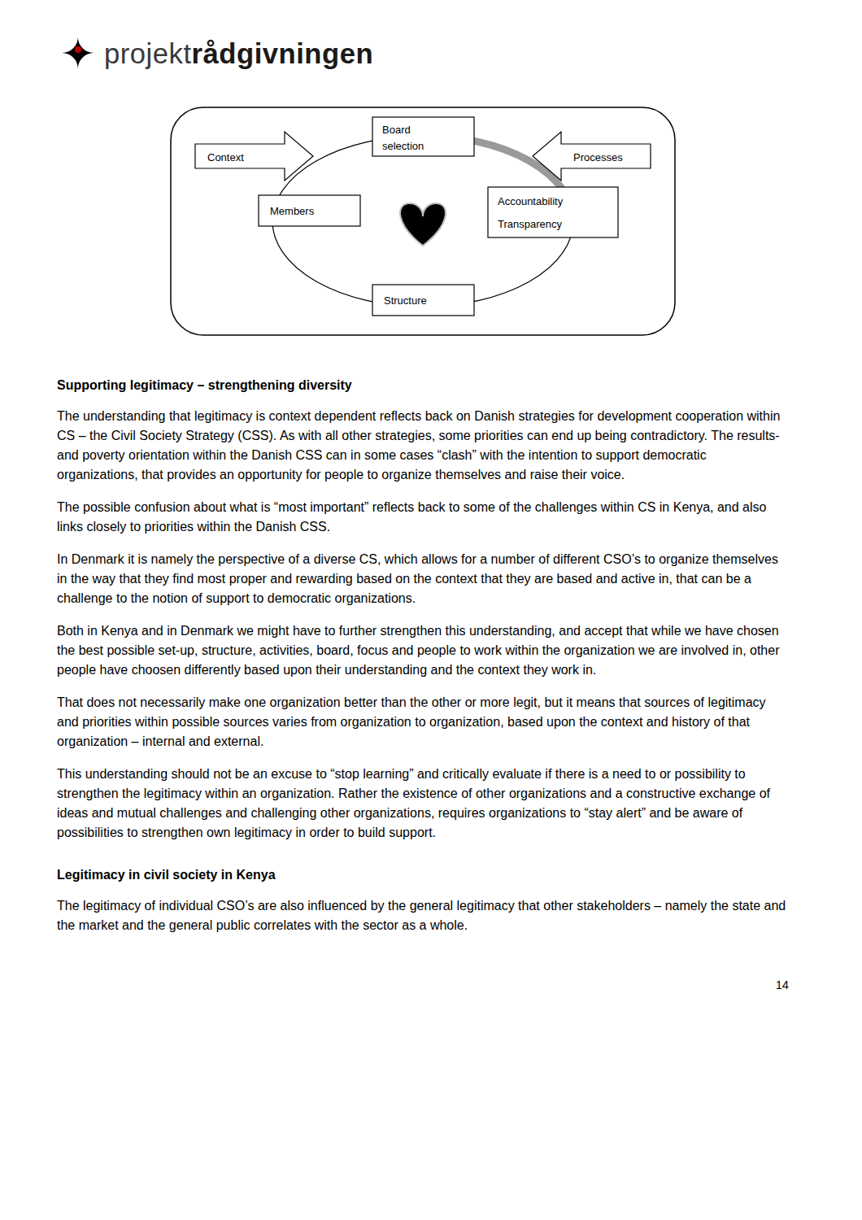✦ projektrådgivningen
Context Processes Board selection Members Accountability Transparency Structure
Supporting legitimacy – strengthening diversity
The understanding that legitimacy is context dependent reflects back on Danish strategies for development cooperation within CS – the Civil Society Strategy (CSS). As with all other strategies, some priorities can end up being contradictory. The results- and poverty orientation within the Danish CSS can in some cases “clash” with the intention to support democratic organizations, that provides an opportunity for people to organize themselves and raise their voice.
The possible confusion about what is “most important” reflects back to some of the challenges within CS in Kenya, and also links closely to priorities within the Danish CSS.
In Denmark it is namely the perspective of a diverse CS, which allows for a number of different CSO’s to organize themselves in the way that they find most proper and rewarding based on the context that they are based and active in, that can be a challenge to the notion of support to democratic organizations.
Both in Kenya and in Denmark we might have to further strengthen this understanding, and accept that while we have chosen the best possible set-up, structure, activities, board, focus and people to work within the organization we are involved in, other people have choosen differently based upon their understanding and the context they work in.
That does not necessarily make one organization better than the other or more legit, but it means that sources of legitimacy and priorities within possible sources varies from organization to organization, based upon the context and history of that organization – internal and external.
This understanding should not be an excuse to “stop learning” and critically evaluate if there is a need to or possibility to strengthen the legitimacy within an organization. Rather the existence of other organizations and a constructive exchange of ideas and mutual challenges and challenging other organizations, requires organizations to “stay alert” and be aware of possibilities to strengthen own legitimacy in order to build support.
Legitimacy in civil society in Kenya
The legitimacy of individual CSO’s are also influenced by the general legitimacy that other stakeholders – namely the state and the market and the general public correlates with the sector as a whole.
14